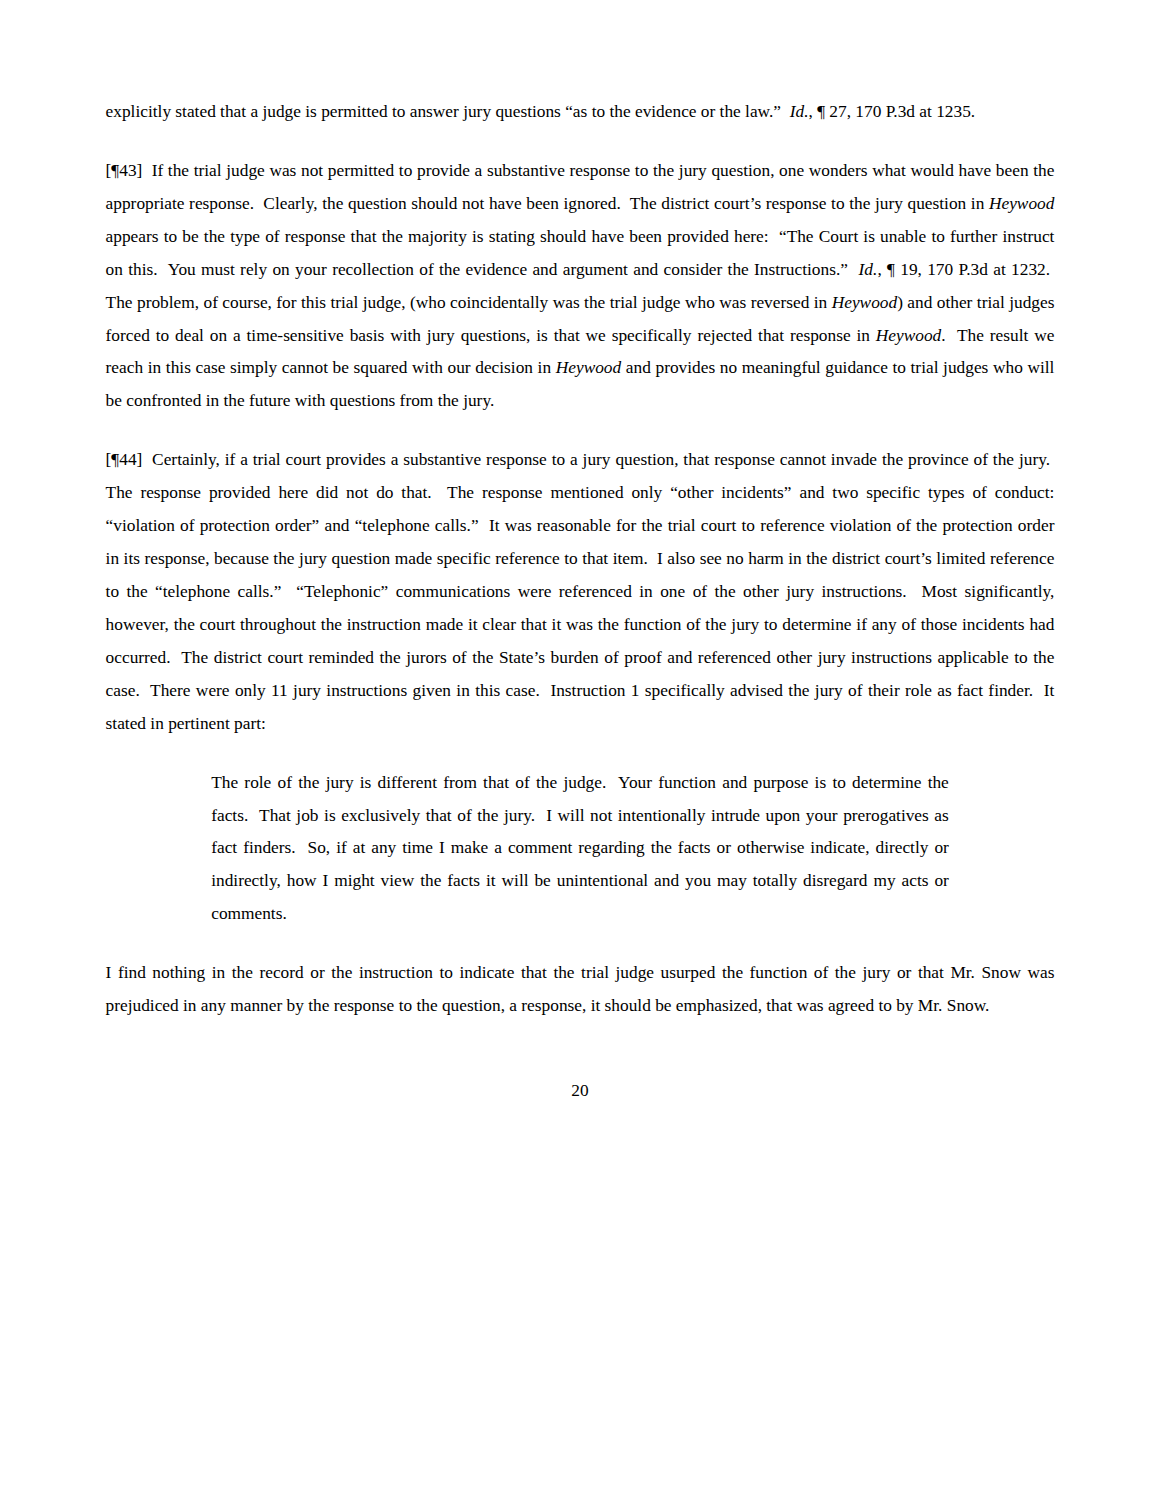explicitly stated that a judge is permitted to answer jury questions “as to the evidence or the law.” Id., ¶ 27, 170 P.3d at 1235.
[¶43] If the trial judge was not permitted to provide a substantive response to the jury question, one wonders what would have been the appropriate response. Clearly, the question should not have been ignored. The district court’s response to the jury question in Heywood appears to be the type of response that the majority is stating should have been provided here: “The Court is unable to further instruct on this. You must rely on your recollection of the evidence and argument and consider the Instructions.” Id., ¶ 19, 170 P.3d at 1232. The problem, of course, for this trial judge, (who coincidentally was the trial judge who was reversed in Heywood) and other trial judges forced to deal on a time-sensitive basis with jury questions, is that we specifically rejected that response in Heywood. The result we reach in this case simply cannot be squared with our decision in Heywood and provides no meaningful guidance to trial judges who will be confronted in the future with questions from the jury.
[¶44] Certainly, if a trial court provides a substantive response to a jury question, that response cannot invade the province of the jury. The response provided here did not do that. The response mentioned only “other incidents” and two specific types of conduct: “violation of protection order” and “telephone calls.” It was reasonable for the trial court to reference violation of the protection order in its response, because the jury question made specific reference to that item. I also see no harm in the district court’s limited reference to the “telephone calls.” “Telephonic” communications were referenced in one of the other jury instructions. Most significantly, however, the court throughout the instruction made it clear that it was the function of the jury to determine if any of those incidents had occurred. The district court reminded the jurors of the State’s burden of proof and referenced other jury instructions applicable to the case. There were only 11 jury instructions given in this case. Instruction 1 specifically advised the jury of their role as fact finder. It stated in pertinent part:
The role of the jury is different from that of the judge. Your function and purpose is to determine the facts. That job is exclusively that of the jury. I will not intentionally intrude upon your prerogatives as fact finders. So, if at any time I make a comment regarding the facts or otherwise indicate, directly or indirectly, how I might view the facts it will be unintentional and you may totally disregard my acts or comments.
I find nothing in the record or the instruction to indicate that the trial judge usurped the function of the jury or that Mr. Snow was prejudiced in any manner by the response to the question, a response, it should be emphasized, that was agreed to by Mr. Snow.
20